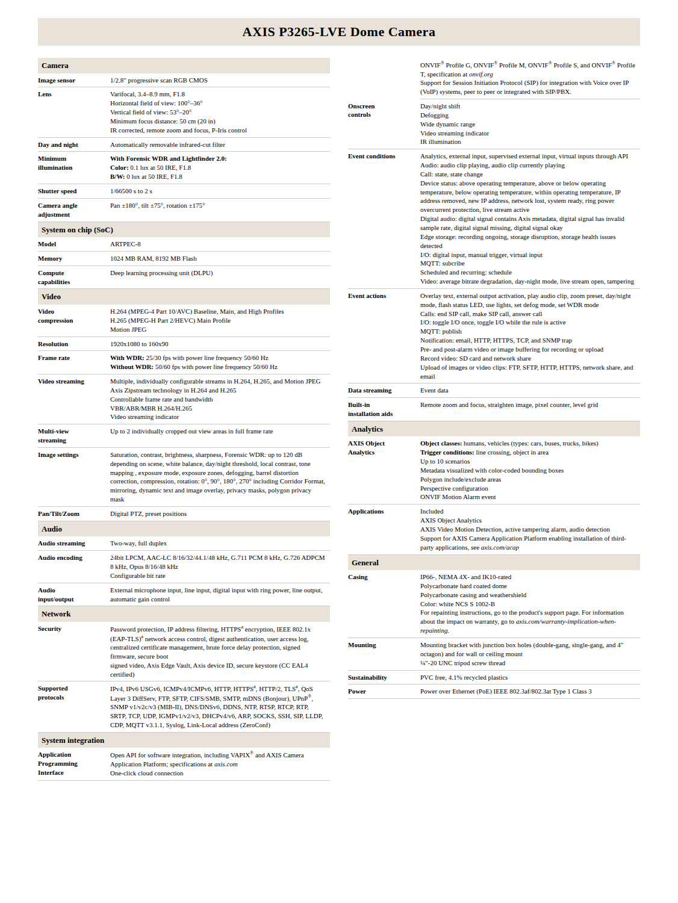AXIS P3265-LVE Dome Camera
| Camera |
| Image sensor | 1/2.8" progressive scan RGB CMOS |
| Lens | Varifocal, 3.4–8.9 mm, F1.8 Horizontal field of view: 100°–36° Vertical field of view: 53°–20° Minimum focus distance: 50 cm (20 in) IR corrected, remote zoom and focus, P-Iris control |
| Day and night | Automatically removable infrared-cut filter |
| Minimum illumination | With Forensic WDR and Lightfinder 2.0: Color: 0.1 lux at 50 IRE, F1.8 B/W: 0 lux at 50 IRE, F1.8 |
| Shutter speed | 1/66500 s to 2 s |
| Camera angle adjustment | Pan ±180°, tilt ±75°, rotation ±175° |
| System on chip (SoC) |
| Model | ARTPEC-8 |
| Memory | 1024 MB RAM, 8192 MB Flash |
| Compute capabilities | Deep learning processing unit (DLPU) |
| Video |
| Video compression | H.264 (MPEG-4 Part 10/AVC) Baseline, Main, and High Profiles H.265 (MPEG-H Part 2/HEVC) Main Profile Motion JPEG |
| Resolution | 1920x1080 to 160x90 |
| Frame rate | With WDR: 25/30 fps with power line frequency 50/60 Hz Without WDR: 50/60 fps with power line frequency 50/60 Hz |
| Video streaming | Multiple, individually configurable streams in H.264, H.265, and Motion JPEG Axis Zipstream technology in H.264 and H.265 Controllable frame rate and bandwidth VBR/ABR/MBR H.264/H.265 Video streaming indicator |
| Multi-view streaming | Up to 2 individually cropped out view areas in full frame rate |
| Image settings | Saturation, contrast, brightness, sharpness, Forensic WDR: up to 120 dB depending on scene, white balance, day/night threshold, local contrast, tone mapping , exposure mode, exposure zones, defogging, barrel distortion correction, compression, rotation: 0°, 90°, 180°, 270° including Corridor Format, mirroring, dynamic text and image overlay, privacy masks, polygon privacy mask |
| Pan/Tilt/Zoom | Digital PTZ, preset positions |
| Audio |
| Audio streaming | Two-way, full duplex |
| Audio encoding | 24bit LPCM, AAC-LC 8/16/32/44.1/48 kHz, G.711 PCM 8 kHz, G.726 ADPCM 8 kHz, Opus 8/16/48 kHz Configurable bit rate |
| Audio input/output | External microphone input, line input, digital input with ring power, line output, automatic gain control |
| Network |
| Security | Password protection, IP address filtering, HTTPS a encryption, IEEE 802.1x (EAP-TLS) a network access control, digest authentication, user access log, centralized certificate management, brute force delay protection, signed firmware, secure boot signed video, Axis Edge Vault, Axis device ID, secure keystore (CC EAL4 certified) |
| Supported protocols | IPv4, IPv6 USGv6, ICMPv4/ICMPv6, HTTP, HTTPS a , HTTP/2, TLS a , QoS Layer 3 DiffServ, FTP, SFTP, CIFS/SMB, SMTP, mDNS (Bonjour), UPnP ® , SNMP v1/v2c/v3 (MIB-II), DNS/DNSv6, DDNS, NTP, RTSP, RTCP, RTP, SRTP, TCP, UDP, IGMPv1/v2/v3, DHCPv4/v6, ARP, SOCKS, SSH, SIP, LLDP, CDP, MQTT v3.1.1, Syslog, Link-Local address (ZeroConf) |
| System integration |
| Application Programming Interface | Open API for software integration, including VAPIX ® and AXIS Camera Application Platform; specifications at axis.com One-click cloud connection |
| | ONVIF ® Profile G, ONVIF ® Profile M, ONVIF ® Profile S, and ONVIF ® Profile T, specification at onvif.org Support for Session Initiation Protocol (SIP) for integration with Voice over IP (VoIP) systems, peer to peer or integrated with SIP/PBX. |
| Onscreen controls | Day/night shift Defogging Wide dynamic range Video streaming indicator IR illumination |
| Event conditions | Analytics, external input, supervised external input, virtual inputs through API Audio: audio clip playing, audio clip currently playing Call: state, state change Device status: above operating temperature, above or below operating temperature, below operating temperature, within operating temperature, IP address removed, new IP address, network lost, system ready, ring power overcurrent protection, live stream active Digital audio: digital signal contains Axis metadata, digital signal has invalid sample rate, digital signal missing, digital signal okay Edge storage: recording ongoing, storage disruption, storage health issues detected I/O: digital input, manual trigger, virtual input MQTT: subcribe Scheduled and recurring: schedule Video: average bitrate degradation, day-night mode, live stream open, tampering |
| Event actions | Overlay text, external output activation, play audio clip, zoom preset, day/night mode, flash status LED, use lights, set defog mode, set WDR mode Calls: end SIP call, make SIP call, answer call I/O: toggle I/O once, toggle I/O while the rule is active MQTT: publish Notification: email, HTTP, HTTPS, TCP, and SNMP trap Pre- and post-alarm video or image buffering for recording or upload Record video: SD card and network share Upload of images or video clips: FTP, SFTP, HTTP, HTTPS, network share, and email |
| Data streaming | Event data |
| Built-in installation aids | Remote zoom and focus, straighten image, pixel counter, level grid |
| Analytics |
| AXIS Object Analytics | Object classes: humans, vehicles (types: cars, buses, trucks, bikes) Trigger conditions: line crossing, object in area Up to 10 scenarios Metadata visualized with color-coded bounding boxes Polygon include/exclude areas Perspective configuration ONVIF Motion Alarm event |
| Applications | Included AXIS Object Analytics AXIS Video Motion Detection, active tampering alarm, audio detection Support for AXIS Camera Application Platform enabling installation of third-party applications, see axis.com/acap |
| General |
| Casing | IP66-, NEMA 4X- and IK10-rated Polycarbonate hard coated dome Polycarbonate casing and weathershield Color: white NCS S 1002-B For repainting instructions, go to the product's support page. For information about the impact on warranty, go to axis.com/warranty-implication-when-repainting. |
| Mounting | Mounting bracket with junction box holes (double-gang, single-gang, and 4" octagon) and for wall or ceiling mount ¼"-20 UNC tripod screw thread |
| Sustainability | PVC free, 4.1% recycled plastics |
| Power | Power over Ethernet (PoE) IEEE 802.3af/802.3at Type 1 Class 3 |